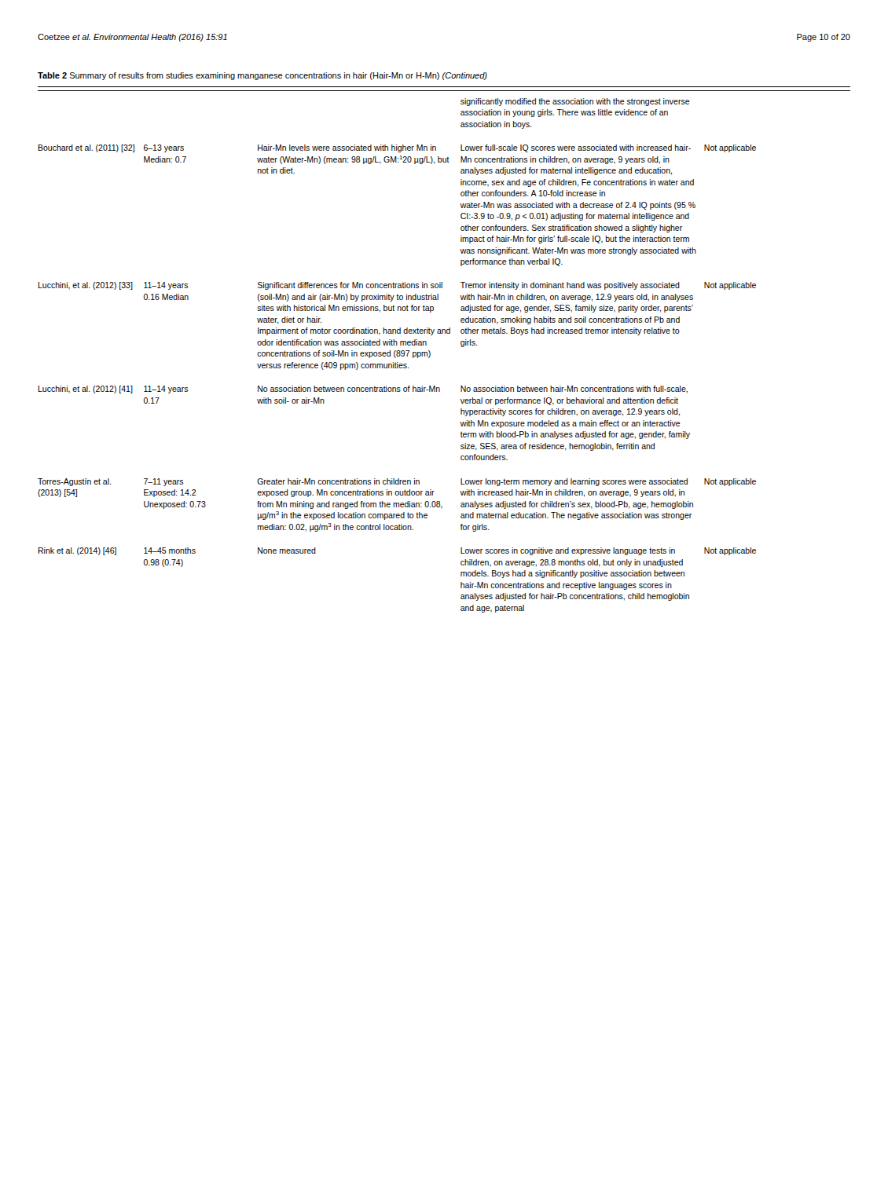Coetzee et al. Environmental Health (2016) 15:91
Page 10 of 20
Table 2 Summary of results from studies examining manganese concentrations in hair (Hair-Mn or H-Mn) (Continued)
| | | | significantly modified the association with the strongest inverse association in young girls. There was little evidence of an association in boys. | |
| Bouchard et al. (2011) [32] | 6–13 years Median: 0.7 | Hair-Mn levels were associated with higher Mn in water (Water-Mn) (mean: 98 µg/L, GM: 1 20 µg/L), but not in diet. | Lower full-scale IQ scores were associated with increased hair-Mn concentrations in children, on average, 9 years old, in analyses adjusted for maternal intelligence and education, income, sex and age of children, Fe concentrations in water and other confounders. A 10-fold increase in water-Mn was associated with a decrease of 2.4 IQ points (95 % CI:-3.9 to -0.9, p < 0.01) adjusting for maternal intelligence and other confounders. Sex stratification showed a slightly higher impact of hair-Mn for girls’ full-scale IQ, but the interaction term was nonsignificant. Water-Mn was more strongly associated with performance than verbal IQ. | Not applicable |
| Lucchini, et al. (2012) [33] | 11–14 years 0.16 Median | Significant differences for Mn concentrations in soil (soil-Mn) and air (air-Mn) by proximity to industrial sites with historical Mn emissions, but not for tap water, diet or hair. Impairment of motor coordination, hand dexterity and odor identification was associated with median concentrations of soil-Mn in exposed (897 ppm) versus reference (409 ppm) communities. | Tremor intensity in dominant hand was positively associated with hair-Mn in children, on average, 12.9 years old, in analyses adjusted for age, gender, SES, family size, parity order, parents’ education, smoking habits and soil concentrations of Pb and other metals. Boys had increased tremor intensity relative to girls. | Not applicable |
| Lucchini, et al. (2012) [41] | 11–14 years 0.17 | No association between concentrations of hair-Mn with soil- or air-Mn | No association between hair-Mn concentrations with full-scale, verbal or performance IQ, or behavioral and attention deficit hyperactivity scores for children, on average, 12.9 years old, with Mn exposure modeled as a main effect or an interactive term with blood-Pb in analyses adjusted for age, gender, family size, SES, area of residence, hemoglobin, ferritin and confounders. | |
| Torres-Agustín et al. (2013) [54] | 7–11 years Exposed: 14.2 Unexposed: 0.73 | Greater hair-Mn concentrations in children in exposed group. Mn concentrations in outdoor air from Mn mining and ranged from the median: 0.08, µg/m 3 in the exposed location compared to the median: 0.02, µg/m 3 in the control location. | Lower long-term memory and learning scores were associated with increased hair-Mn in children, on average, 9 years old, in analyses adjusted for children’s sex, blood-Pb, age, hemoglobin and maternal education. The negative association was stronger for girls. | Not applicable |
| Rink et al. (2014) [46] | 14–45 months 0.98 (0.74) | None measured | Lower scores in cognitive and expressive language tests in children, on average, 28.8 months old, but only in unadjusted models. Boys had a significantly positive association between hair-Mn concentrations and receptive languages scores in analyses adjusted for hair-Pb concentrations, child hemoglobin and age, paternal | Not applicable |